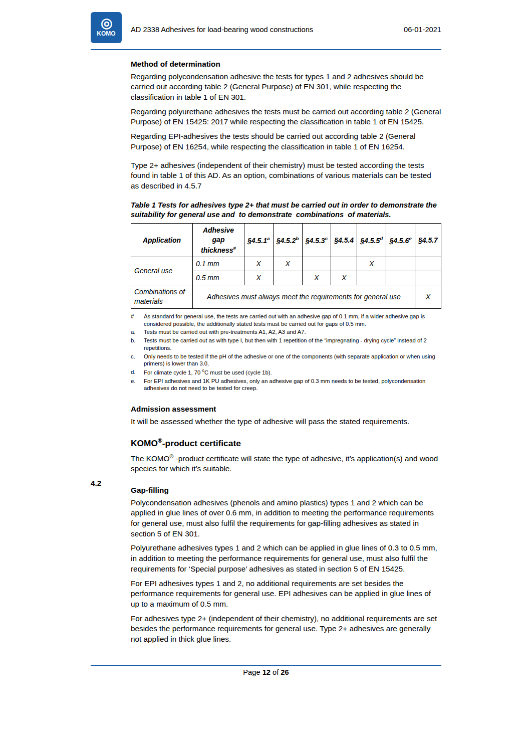◎ KOMO
AD 2338 Adhesives for load-bearing wood constructions
06-01-2021
Method of determination
Regarding polycondensation adhesive the tests for types 1 and 2 adhesives should be carried out according table 2 (General Purpose) of EN 301, while respecting the classification in table 1 of EN 301.
Regarding polyurethane adhesives the tests must be carried out according table 2 (General Purpose) of EN 15425: 2017 while respecting the classification in table 1 of EN 15425.
Regarding EPI-adhesives the tests should be carried out according table 2 (General Purpose) of EN 16254, while respecting the classification in table 1 of EN 16254.
Type 2+ adhesives (independent of their chemistry) must be tested according the tests found in table 1 of this AD. As an option, combinations of various materials can be tested as described in 4.5.7
Table 1 Tests for adhesives type 2+ that must be carried out in order to demonstrate the suitability for general use and to demonstrate combinations of materials.
| Application | Adhesive gap thickness # | §4.5.1 a | §4.5.2 b | §4.5.3 c | §4.5.4 | §4.5.5 d | §4.5.6 e | §4.5.7 |
| --- | --- | --- | --- | --- | --- | --- | --- | --- |
| General use | 0.1 mm | X | X | | | X | | |
| 0.5 mm | X | | X | X | | | |
| Combinations of materials | Adhesives must always meet the requirements for general use | X |
#As standard for general use, the tests are carried out with an adhesive gap of 0.1 mm, if a wider adhesive gap is considered possible, the additionally stated tests must be carried out for gaps of 0.5 mm.
a. Tests must be carried out with pre-treatments A1, A2, A3 and A7.
b. Tests must be carried out as with type I, but then with 1 repetition of the “impregnating - drying cycle” instead of 2 repetitions.
c. Only needs to be tested if the pH of the adhesive or one of the components (with separate application or when using primers) is lower than 3.0.
d. For climate cycle 1, 70 0C must be used (cycle 1b).
e. For EPI adhesives and 1K PU adhesives, only an adhesive gap of 0.3 mm needs to be tested, polycondensation adhesives do not need to be tested for creep.
Admission assessment
It will be assessed whether the type of adhesive will pass the stated requirements.
KOMO®-product certificate
The KOMO® -product certificate will state the type of adhesive, it’s application(s) and wood species for which it’s suitable.
4.2
Gap-filling
Polycondensation adhesives (phenols and amino plastics) types 1 and 2 which can be applied in glue lines of over 0.6 mm, in addition to meeting the performance requirements for general use, must also fulfil the requirements for gap-filling adhesives as stated in section 5 of EN 301.
Polyurethane adhesives types 1 and 2 which can be applied in glue lines of 0.3 to 0.5 mm, in addition to meeting the performance requirements for general use, must also fulfil the requirements for ‘Special purpose’ adhesives as stated in section 5 of EN 15425.
For EPI adhesives types 1 and 2, no additional requirements are set besides the performance requirements for general use. EPI adhesives can be applied in glue lines of up to a maximum of 0.5 mm.
For adhesives type 2+ (independent of their chemistry), no additional requirements are set besides the performance requirements for general use. Type 2+ adhesives are generally not applied in thick glue lines.
Page 12 of 26